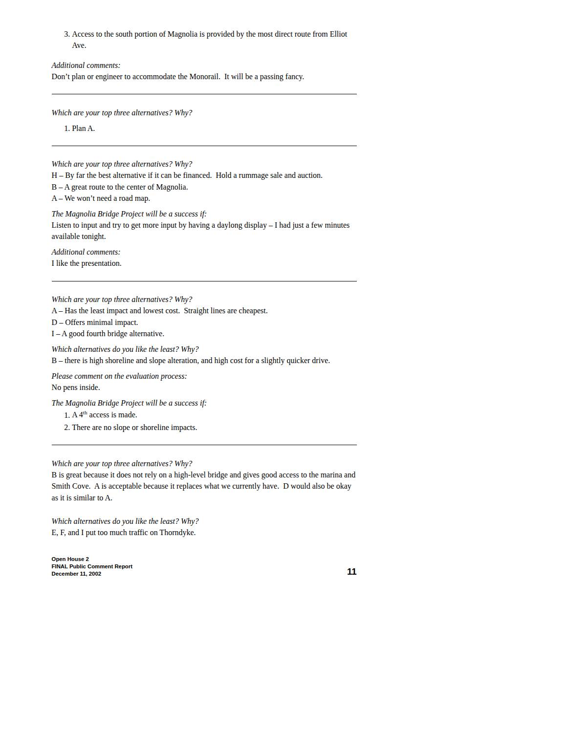Access to the south portion of Magnolia is provided by the most direct route from Elliot Ave.
Additional comments:
Don’t plan or engineer to accommodate the Monorail. It will be a passing fancy.
Which are your top three alternatives? Why?
Plan A.
Which are your top three alternatives? Why?
H – By far the best alternative if it can be financed. Hold a rummage sale and auction.
B – A great route to the center of Magnolia.
A – We won’t need a road map.
The Magnolia Bridge Project will be a success if:
Listen to input and try to get more input by having a daylong display – I had just a few minutes available tonight.
Additional comments:
I like the presentation.
Which are your top three alternatives? Why?
A – Has the least impact and lowest cost. Straight lines are cheapest.
D – Offers minimal impact.
I – A good fourth bridge alternative.
Which alternatives do you like the least? Why?
B – there is high shoreline and slope alteration, and high cost for a slightly quicker drive.
Please comment on the evaluation process:
No pens inside.
The Magnolia Bridge Project will be a success if:
A 4th access is made.
There are no slope or shoreline impacts.
Which are your top three alternatives? Why?
B is great because it does not rely on a high-level bridge and gives good access to the marina and Smith Cove. A is acceptable because it replaces what we currently have. D would also be okay as it is similar to A.
Which alternatives do you like the least? Why?
E, F, and I put too much traffic on Thorndyke.
Open House 2
FINAL Public Comment Report
December 11, 2002
11